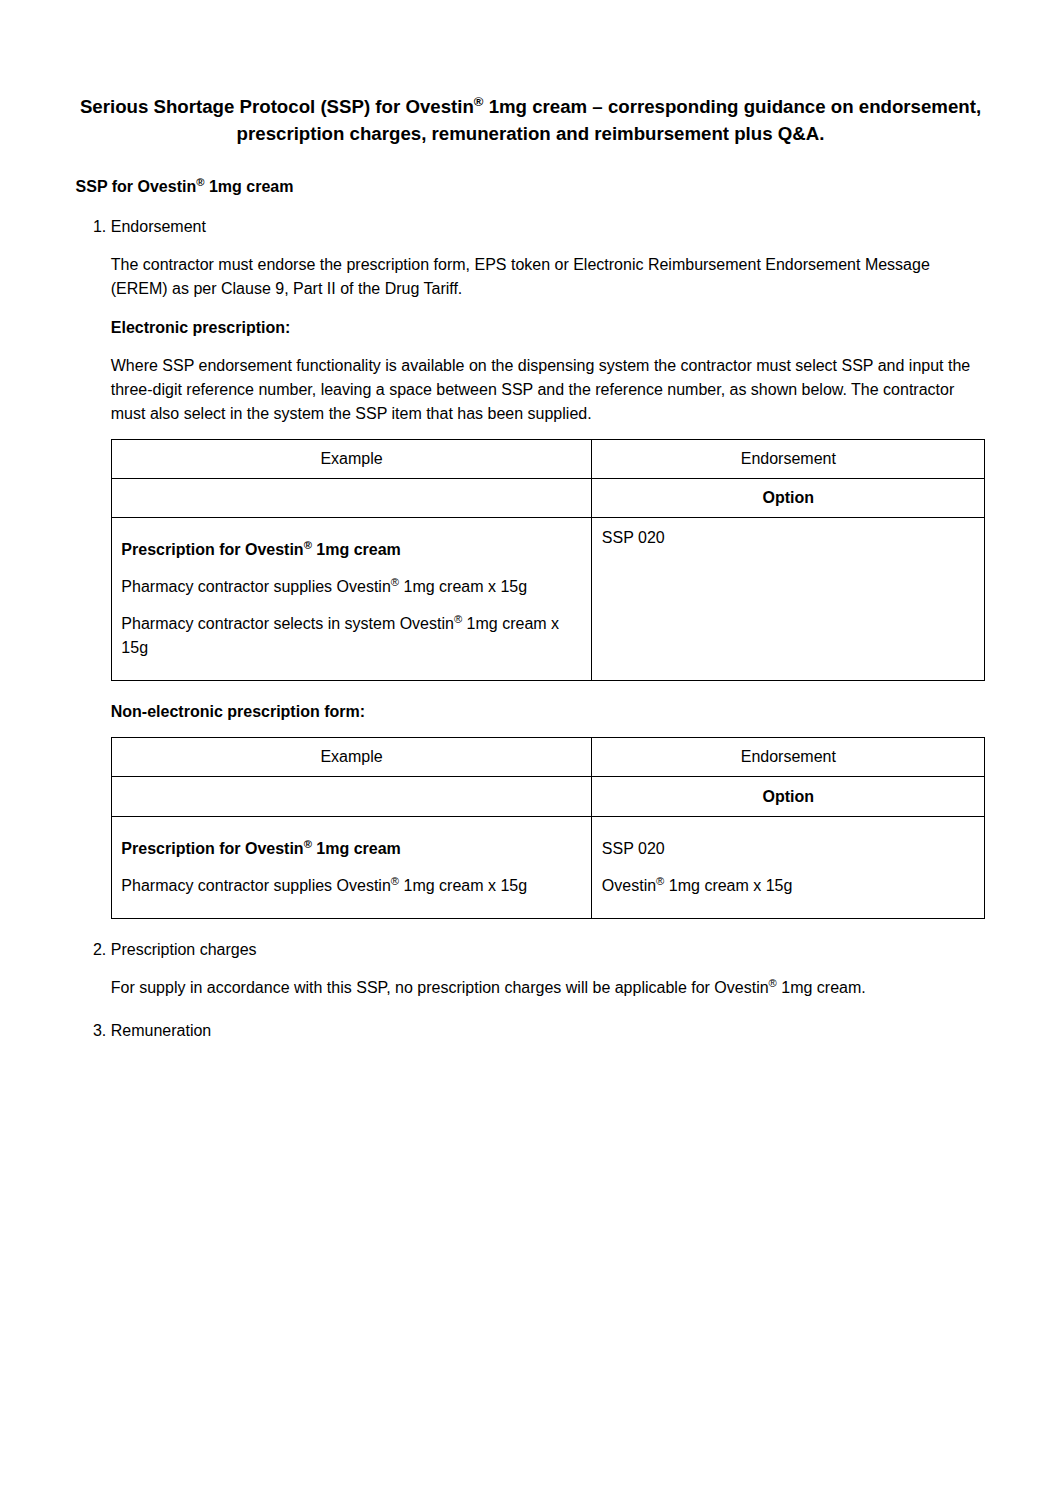Serious Shortage Protocol (SSP) for Ovestin® 1mg cream – corresponding guidance on endorsement, prescription charges, remuneration and reimbursement plus Q&A.
SSP for Ovestin® 1mg cream
Endorsement
The contractor must endorse the prescription form, EPS token or Electronic Reimbursement Endorsement Message (EREM) as per Clause 9, Part II of the Drug Tariff.
Electronic prescription:
Where SSP endorsement functionality is available on the dispensing system the contractor must select SSP and input the three-digit reference number, leaving a space between SSP and the reference number, as shown below. The contractor must also select in the system the SSP item that has been supplied.
| Example | Endorsement |
| --- | --- |
| | Option |
| Prescription for Ovestin ® 1mg cream Pharmacy contractor supplies Ovestin ® 1mg cream x 15g Pharmacy contractor selects in system Ovestin ® 1mg cream x 15g | SSP 020 |
Non-electronic prescription form:
| Example | Endorsement |
| --- | --- |
| | Option |
| Prescription for Ovestin ® 1mg cream Pharmacy contractor supplies Ovestin ® 1mg cream x 15g | SSP 020 Ovestin ® 1mg cream x 15g |
Prescription charges
For supply in accordance with this SSP, no prescription charges will be applicable for Ovestin® 1mg cream.
Remuneration